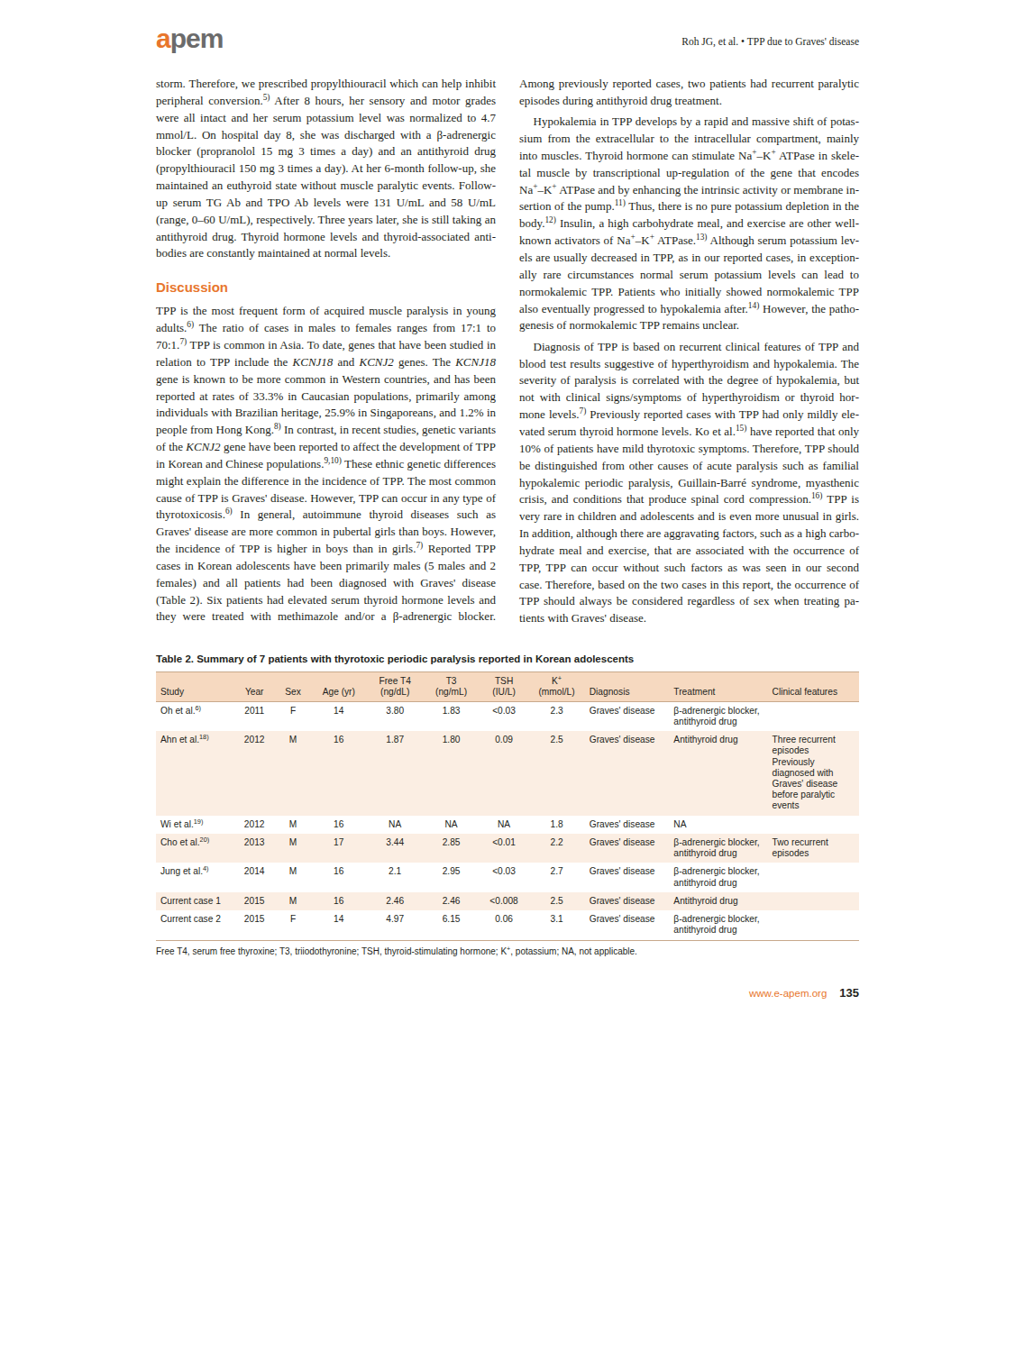apem
Roh JG, et al. • TPP due to Graves' disease
storm. Therefore, we prescribed propylthiouracil which can help inhibit peripheral conversion.5) After 8 hours, her sensory and motor grades were all intact and her serum potassium level was normalized to 4.7 mmol/L. On hospital day 8, she was discharged with a β-adrenergic blocker (propranolol 15 mg 3 times a day) and an antithyroid drug (propylthiouracil 150 mg 3 times a day). At her 6-month follow-up, she maintained an euthyroid state without muscle paralytic events. Follow-up serum TG Ab and TPO Ab levels were 131 U/mL and 58 U/mL (range, 0–60 U/mL), respectively. Three years later, she is still taking an antithyroid drug. Thyroid hormone levels and thyroid-associated antibodies are constantly maintained at normal levels.
Discussion
TPP is the most frequent form of acquired muscle paralysis in young adults.6) The ratio of cases in males to females ranges from 17:1 to 70:1.7) TPP is common in Asia. To date, genes that have been studied in relation to TPP include the KCNJ18 and KCNJ2 genes. The KCNJ18 gene is known to be more common in Western countries, and has been reported at rates of 33.3% in Caucasian populations, primarily among individuals with Brazilian heritage, 25.9% in Singaporeans, and 1.2% in people from Hong Kong.8) In contrast, in recent studies, genetic variants of the KCNJ2 gene have been reported to affect the development of TPP in Korean and Chinese populations.9,10) These ethnic genetic differences might explain the difference in the incidence of TPP. The most common cause of TPP is Graves' disease. However, TPP can occur in any type of thyrotoxicosis.6) In general, autoimmune thyroid diseases such as Graves' disease are more common in pubertal girls than boys. However, the incidence of TPP is higher in boys than in girls.7) Reported TPP cases in Korean adolescents have been primarily males (5 males and 2 females) and all patients had been diagnosed with Graves' disease (Table 2). Six patients had elevated serum thyroid hormone levels and they were treated with methimazole and/or a β-adrenergic blocker. Among previously reported cases, two patients had recurrent paralytic episodes during antithyroid drug treatment.
Hypokalemia in TPP develops by a rapid and massive shift of potassium from the extracellular to the intracellular compartment, mainly into muscles. Thyroid hormone can stimulate Na+–K+ ATPase in skeletal muscle by transcriptional up-regulation of the gene that encodes Na+–K+ ATPase and by enhancing the intrinsic activity or membrane insertion of the pump.11) Thus, there is no pure potassium depletion in the body.12) Insulin, a high carbohydrate meal, and exercise are other well-known activators of Na+–K+ ATPase.13) Although serum potassium levels are usually decreased in TPP, as in our reported cases, in exceptionally rare circumstances normal serum potassium levels can lead to normokalemic TPP. Patients who initially showed normokalemic TPP also eventually progressed to hypokalemia after.14) However, the pathogenesis of normokalemic TPP remains unclear.
Diagnosis of TPP is based on recurrent clinical features of TPP and blood test results suggestive of hyperthyroidism and hypokalemia. The severity of paralysis is correlated with the degree of hypokalemia, but not with clinical signs/symptoms of hyperthyroidism or thyroid hormone levels.7) Previously reported cases with TPP had only mildly elevated serum thyroid hormone levels. Ko et al.15) have reported that only 10% of patients have mild thyrotoxic symptoms. Therefore, TPP should be distinguished from other causes of acute paralysis such as familial hypokalemic periodic paralysis, Guillain-Barré syndrome, myasthenic crisis, and conditions that produce spinal cord compression.16) TPP is very rare in children and adolescents and is even more unusual in girls. In addition, although there are aggravating factors, such as a high carbohydrate meal and exercise, that are associated with the occurrence of TPP, TPP can occur without such factors as was seen in our second case. Therefore, based on the two cases in this report, the occurrence of TPP should always be considered regardless of sex when treating patients with Graves' disease.
Table 2. Summary of 7 patients with thyrotoxic periodic paralysis reported in Korean adolescents
| Study | Year | Sex | Age (yr) | Free T4 (ng/dL) | T3 (ng/mL) | TSH (IU/L) | K + (mmol/L) | Diagnosis | Treatment | Clinical features |
| --- | --- | --- | --- | --- | --- | --- | --- | --- | --- | --- |
| Oh et al. 6) | 2011 | F | 14 | 3.80 | 1.83 | <0.03 | 2.3 | Graves' disease | β-adrenergic blocker, antithyroid drug | |
| Ahn et al. 18) | 2012 | M | 16 | 1.87 | 1.80 | 0.09 | 2.5 | Graves' disease | Antithyroid drug | Three recurrent episodes Previously diagnosed with Graves' disease before paralytic events |
| Wi et al. 19) | 2012 | M | 16 | NA | NA | NA | 1.8 | Graves' disease | NA | |
| Cho et al. 20) | 2013 | M | 17 | 3.44 | 2.85 | <0.01 | 2.2 | Graves' disease | β-adrenergic blocker, antithyroid drug | Two recurrent episodes |
| Jung et al. 4) | 2014 | M | 16 | 2.1 | 2.95 | <0.03 | 2.7 | Graves' disease | β-adrenergic blocker, antithyroid drug | |
| Current case 1 | 2015 | M | 16 | 2.46 | 2.46 | <0.008 | 2.5 | Graves' disease | Antithyroid drug | |
| Current case 2 | 2015 | F | 14 | 4.97 | 6.15 | 0.06 | 3.1 | Graves' disease | β-adrenergic blocker, antithyroid drug | |
Free T4, serum free thyroxine; T3, triiodothyronine; TSH, thyroid-stimulating hormone; K+, potassium; NA, not applicable.
www.e-apem.org 135